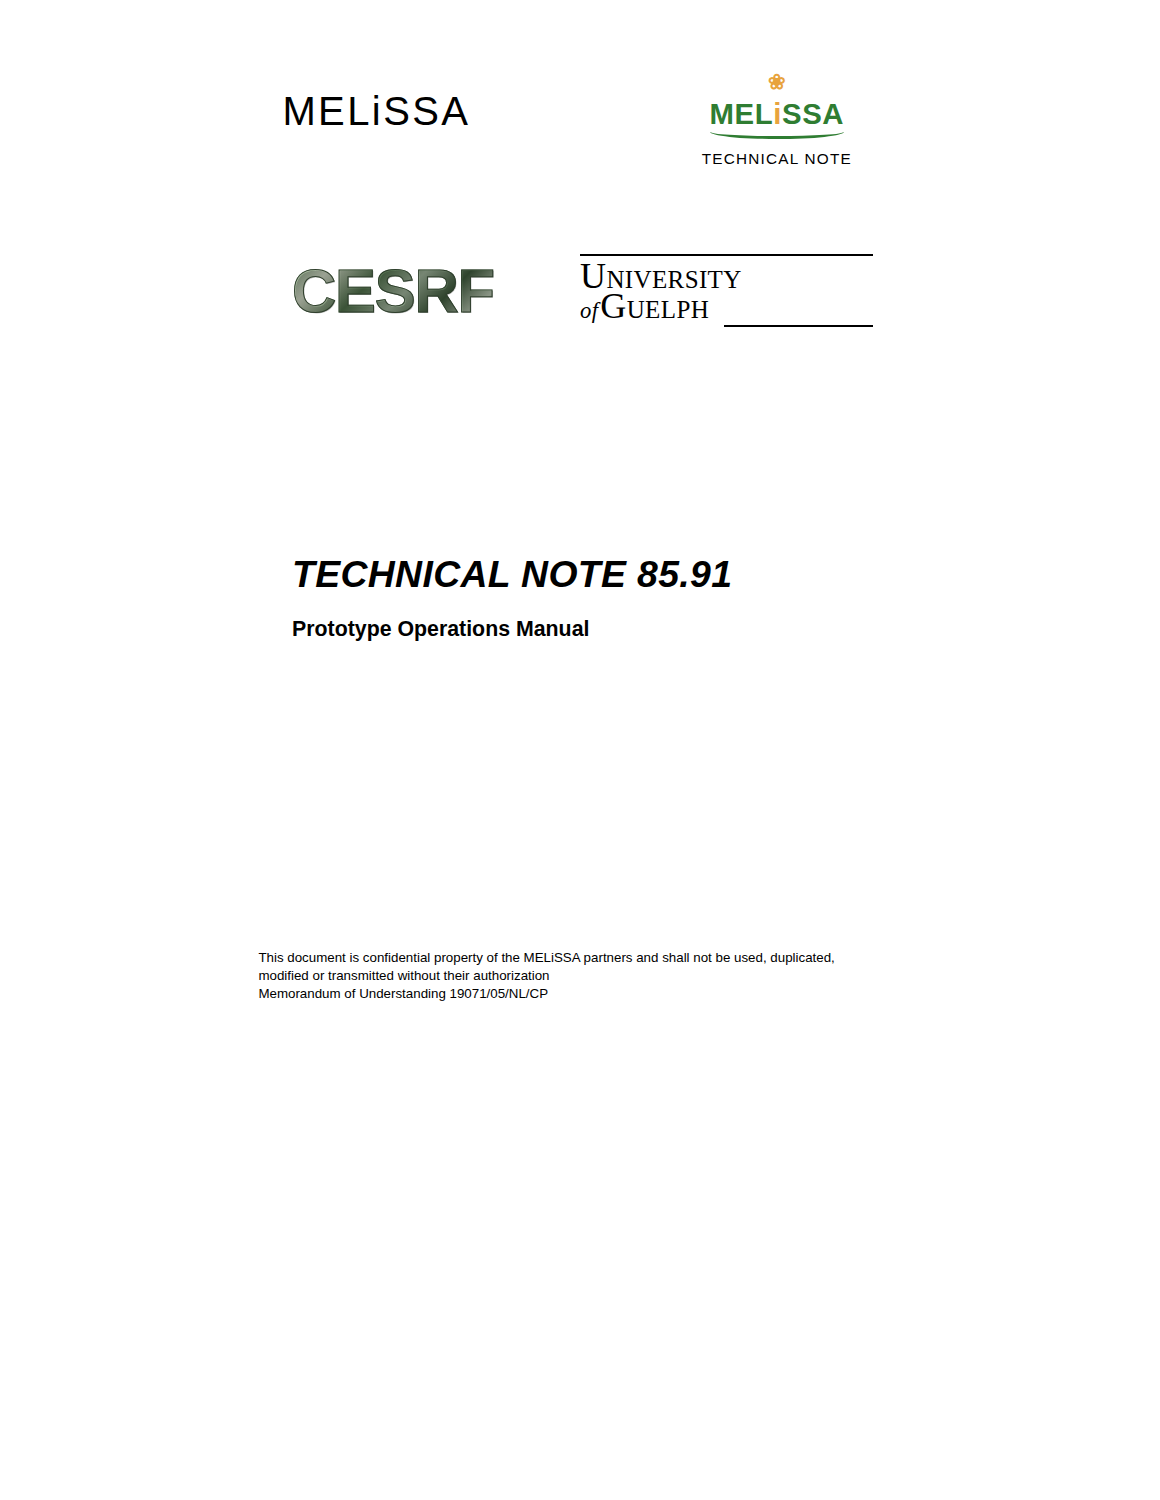MELi SSA
❀ MELi SSA
TECHNICAL NOTE
CESRF
University
of Guelph
TECHNICAL NOTE 85.91
Prototype Operations Manual
This document is confidential property of the MELiSSA partners and shall not be used, duplicated,
modified or transmitted without their authorization
Memorandum of Understanding 19071/05/NL/CP